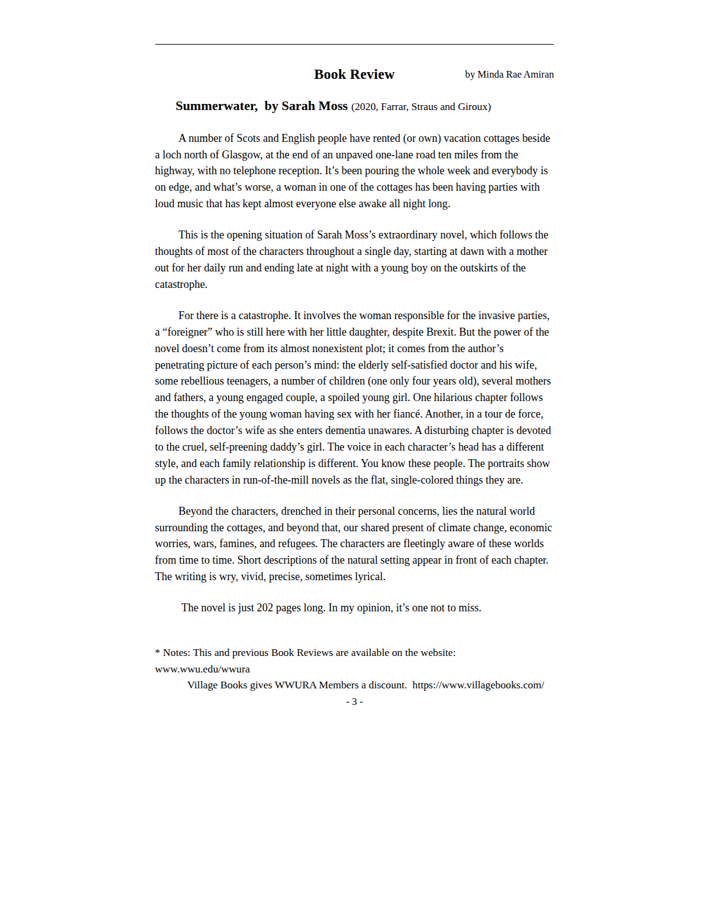Book Review
by Minda Rae Amiran
Summerwater, by Sarah Moss(2020, Farrar, Straus and Giroux)
A number of Scots and English people have rented (or own) vacation cottages beside a loch north of Glasgow, at the end of an unpaved one-lane road ten miles from the highway, with no telephone reception. It’s been pouring the whole week and everybody is on edge, and what’s worse, a woman in one of the cottages has been having parties with loud music that has kept almost everyone else awake all night long.
This is the opening situation of Sarah Moss’s extraordinary novel, which follows the thoughts of most of the characters throughout a single day, starting at dawn with a mother out for her daily run and ending late at night with a young boy on the outskirts of the catastrophe.
For there is a catastrophe. It involves the woman responsible for the invasive parties, a “foreigner” who is still here with her little daughter, despite Brexit. But the power of the novel doesn’t come from its almost nonexistent plot; it comes from the author’s penetrating picture of each person’s mind: the elderly self-satisfied doctor and his wife, some rebellious teenagers, a number of children (one only four years old), several mothers and fathers, a young engaged couple, a spoiled young girl. One hilarious chapter follows the thoughts of the young woman having sex with her fiancé. Another, in a tour de force, follows the doctor’s wife as she enters dementia unawares. A disturbing chapter is devoted to the cruel, self-preening daddy’s girl. The voice in each character’s head has a different style, and each family relationship is different. You know these people. The portraits show up the characters in run-of-the-mill novels as the flat, single-colored things they are.
Beyond the characters, drenched in their personal concerns, lies the natural world surrounding the cottages, and beyond that, our shared present of climate change, economic worries, wars, famines, and refugees. The characters are fleetingly aware of these worlds from time to time. Short descriptions of the natural setting appear in front of each chapter. The writing is wry, vivid, precise, sometimes lyrical.
The novel is just 202 pages long. In my opinion, it’s one not to miss.
* Notes: This and previous Book Reviews are available on the website: www.wwu.edu/wwura Village Books gives WWURA Members a discount. https://www.villagebooks.com/
- 3 -